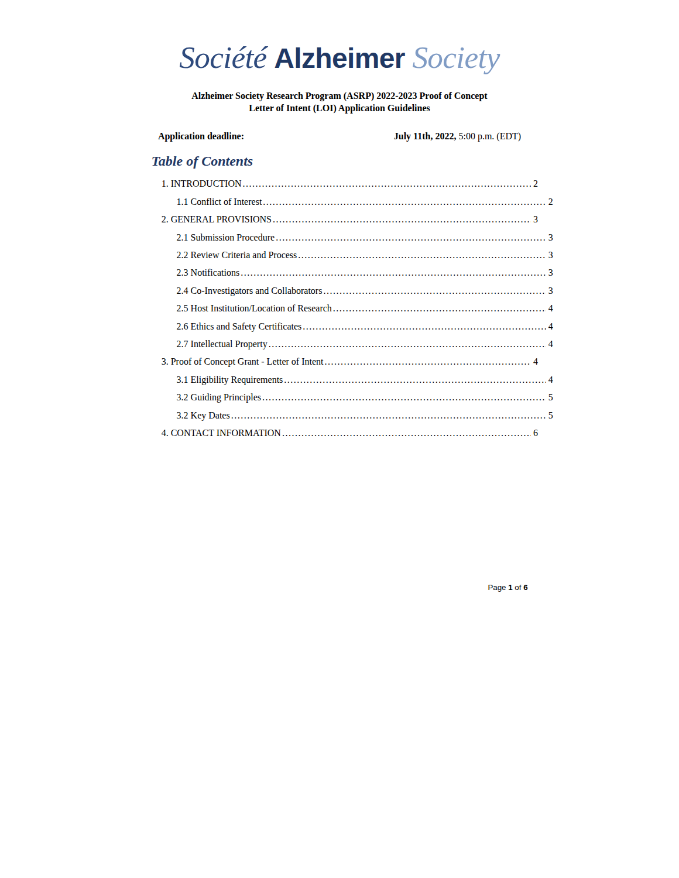Société Alzheimer Society
Alzheimer Society Research Program (ASRP) 2022-2023 Proof of Concept
Letter of Intent (LOI) Application Guidelines
Application deadline: July 11th, 2022, 5:00 p.m. (EDT)
Table of Contents
1. INTRODUCTION........................................................................................................................... 2
1.1 Conflict of Interest................................................................................................................. 2
2. GENERAL PROVISIONS............................................................................................................. 3
2.1 Submission Procedure........................................................................................................... 3
2.2 Review Criteria and Process..................................................................................................... 3
2.3 Notifications......................................................................................................................... 3
2.4 Co-Investigators and Collaborators............................................................................................. 3
2.5 Host Institution/Location of Research......................................................................................... 4
2.6 Ethics and Safety Certificates................................................................................................... 4
2.7 Intellectual Property............................................................................................................. 4
3. Proof of Concept Grant - Letter of Intent............................................................................................. 4
3.1 Eligibility Requirements....................................................................................................... 4
3.2 Guiding Principles................................................................................................................. 5
3.2 Key Dates............................................................................................................................. 5
4. CONTACT INFORMATION......................................................................................................... 6
Page 1 of 6